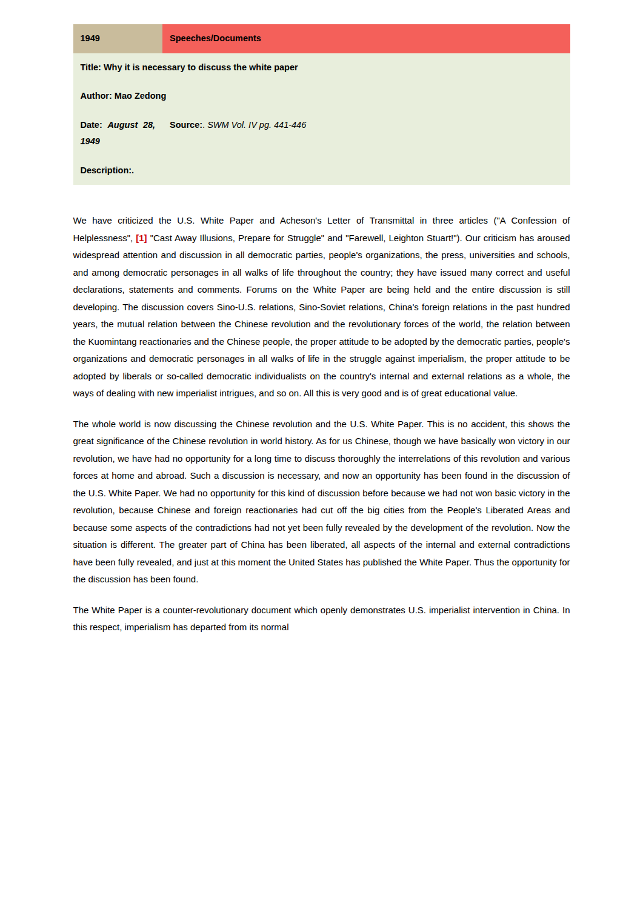| 1949 | Speeches/Documents |
| Title: Why it is necessary to discuss the white paper |
| Author: Mao Zedong |
| Date: August 28, 1949 | Source: . SWM Vol. IV pg. 441-446 |
| Description:. |
We have criticized the U.S. White Paper and Acheson's Letter of Transmittal in three articles ("A Confession of Helplessness", [1] "Cast Away Illusions, Prepare for Struggle" and "Farewell, Leighton Stuart!"). Our criticism has aroused widespread attention and discussion in all democratic parties, people's organizations, the press, universities and schools, and among democratic personages in all walks of life throughout the country; they have issued many correct and useful declarations, statements and comments. Forums on the White Paper are being held and the entire discussion is still developing. The discussion covers Sino-U.S. relations, Sino-Soviet relations, China's foreign relations in the past hundred years, the mutual relation between the Chinese revolution and the revolutionary forces of the world, the relation between the Kuomintang reactionaries and the Chinese people, the proper attitude to be adopted by the democratic parties, people's organizations and democratic personages in all walks of life in the struggle against imperialism, the proper attitude to be adopted by liberals or so-called democratic individualists on the country's internal and external relations as a whole, the ways of dealing with new imperialist intrigues, and so on. All this is very good and is of great educational value.
The whole world is now discussing the Chinese revolution and the U.S. White Paper. This is no accident, this shows the great significance of the Chinese revolution in world history. As for us Chinese, though we have basically won victory in our revolution, we have had no opportunity for a long time to discuss thoroughly the interrelations of this revolution and various forces at home and abroad. Such a discussion is necessary, and now an opportunity has been found in the discussion of the U.S. White Paper. We had no opportunity for this kind of discussion before because we had not won basic victory in the revolution, because Chinese and foreign reactionaries had cut off the big cities from the People's Liberated Areas and because some aspects of the contradictions had not yet been fully revealed by the development of the revolution. Now the situation is different. The greater part of China has been liberated, all aspects of the internal and external contradictions have been fully revealed, and just at this moment the United States has published the White Paper. Thus the opportunity for the discussion has been found.
The White Paper is a counter-revolutionary document which openly demonstrates U.S. imperialist intervention in China. In this respect, imperialism has departed from its normal